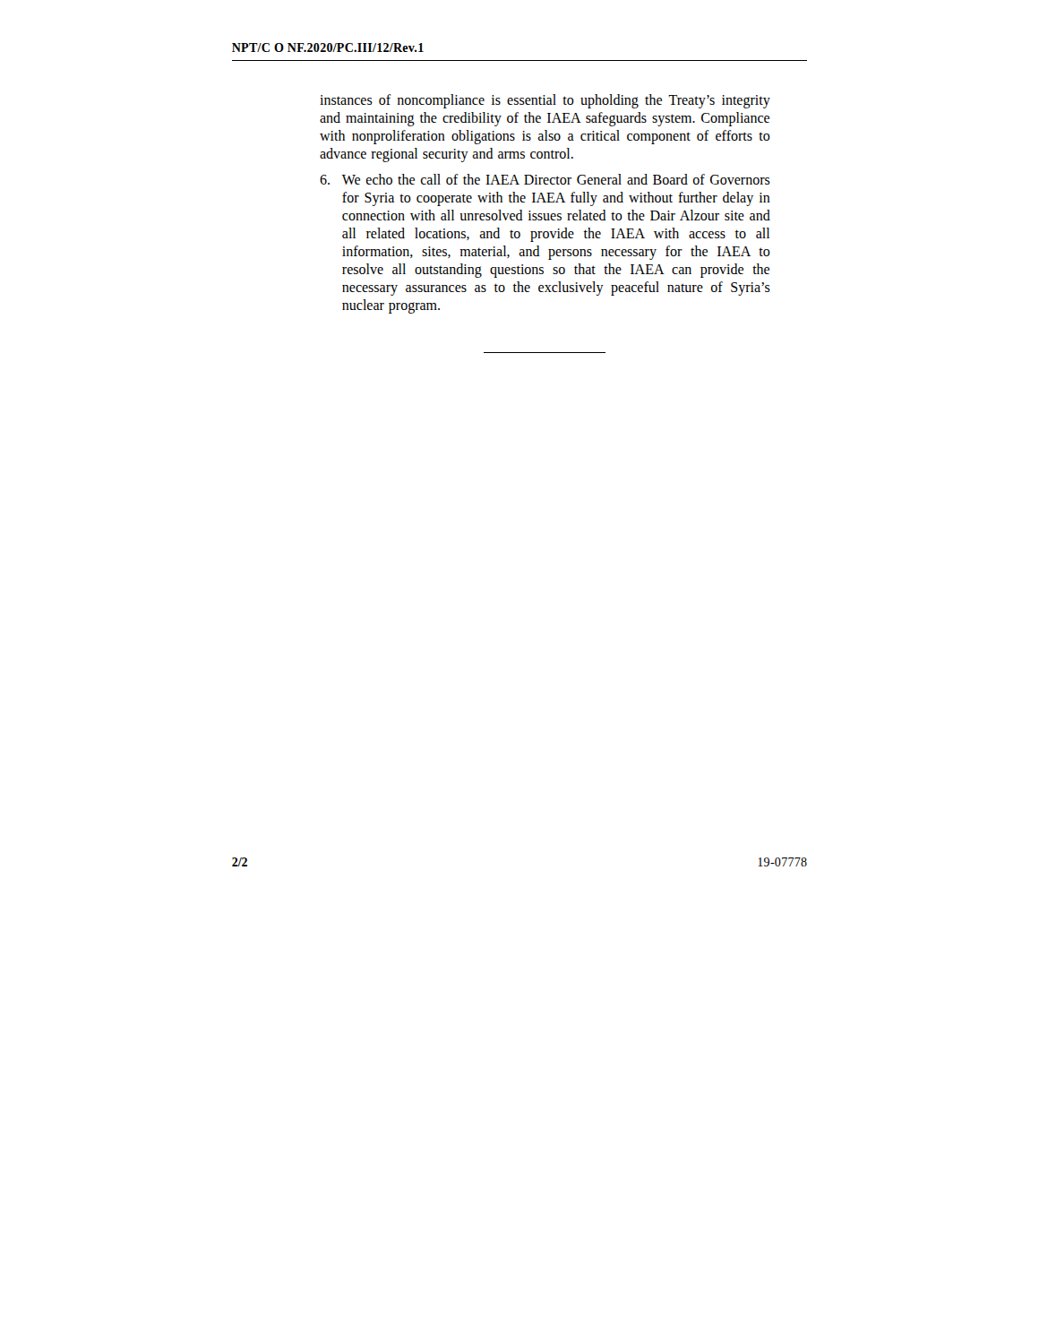NPT/C O NF.2020/PC.III/12/Rev.1
instances of noncompliance is essential to upholding the Treaty’s integrity and maintaining the credibility of the IAEA safeguards system. Compliance with nonproliferation obligations is also a critical component of efforts to advance regional security and arms control.
6. We echo the call of the IAEA Director General and Board of Governors for Syria to cooperate with the IAEA fully and without further delay in connection with all unresolved issues related to the Dair Alzour site and all related locations, and to provide the IAEA with access to all information, sites, material, and persons necessary for the IAEA to resolve all outstanding questions so that the IAEA can provide the necessary assurances as to the exclusively peaceful nature of Syria’s nuclear program.
2/2
19-07778